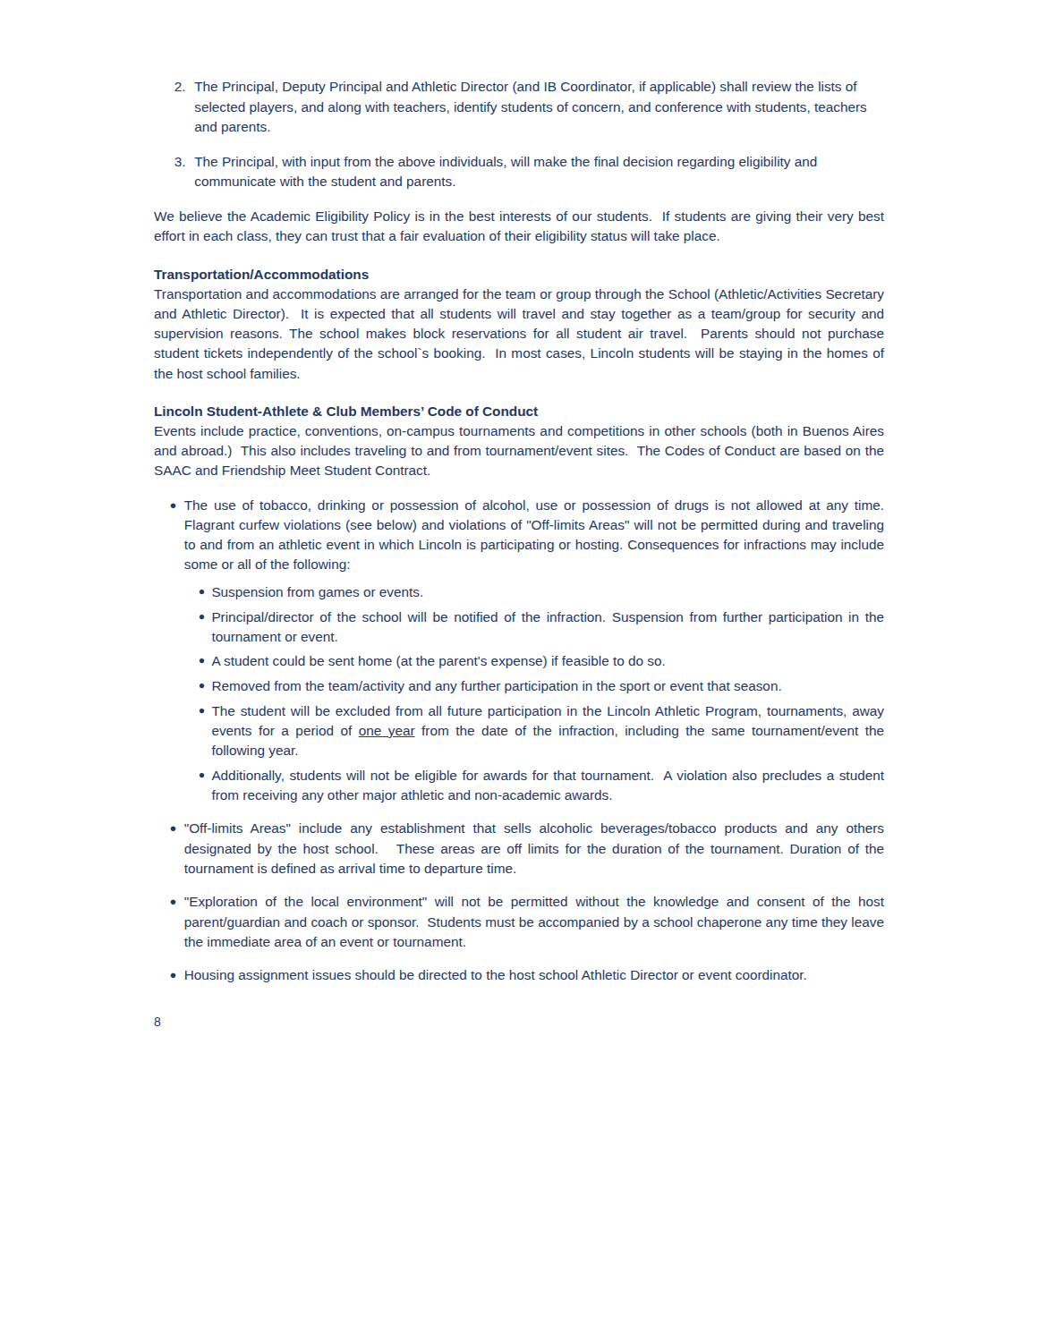The Principal, Deputy Principal and Athletic Director (and IB Coordinator, if applicable) shall review the lists of selected players, and along with teachers, identify students of concern, and conference with students, teachers and parents.
The Principal, with input from the above individuals, will make the final decision regarding eligibility and communicate with the student and parents.
We believe the Academic Eligibility Policy is in the best interests of our students. If students are giving their very best effort in each class, they can trust that a fair evaluation of their eligibility status will take place.
Transportation/Accommodations
Transportation and accommodations are arranged for the team or group through the School (Athletic/Activities Secretary and Athletic Director). It is expected that all students will travel and stay together as a team/group for security and supervision reasons. The school makes block reservations for all student air travel. Parents should not purchase student tickets independently of the school`s booking. In most cases, Lincoln students will be staying in the homes of the host school families.
Lincoln Student-Athlete & Club Members’ Code of Conduct
Events include practice, conventions, on-campus tournaments and competitions in other schools (both in Buenos Aires and abroad.) This also includes traveling to and from tournament/event sites. The Codes of Conduct are based on the SAAC and Friendship Meet Student Contract.
The use of tobacco, drinking or possession of alcohol, use or possession of drugs is not allowed at any time. Flagrant curfew violations (see below) and violations of "Off-limits Areas" will not be permitted during and traveling to and from an athletic event in which Lincoln is participating or hosting. Consequences for infractions may include some or all of the following:
Suspension from games or events.
Principal/director of the school will be notified of the infraction. Suspension from further participation in the tournament or event.
A student could be sent home (at the parent's expense) if feasible to do so.
Removed from the team/activity and any further participation in the sport or event that season.
The student will be excluded from all future participation in the Lincoln Athletic Program, tournaments, away events for a period of one year from the date of the infraction, including the same tournament/event the following year.
Additionally, students will not be eligible for awards for that tournament. A violation also precludes a student from receiving any other major athletic and non-academic awards.
"Off-limits Areas" include any establishment that sells alcoholic beverages/tobacco products and any others designated by the host school. These areas are off limits for the duration of the tournament. Duration of the tournament is defined as arrival time to departure time.
"Exploration of the local environment" will not be permitted without the knowledge and consent of the host parent/guardian and coach or sponsor. Students must be accompanied by a school chaperone any time they leave the immediate area of an event or tournament.
Housing assignment issues should be directed to the host school Athletic Director or event coordinator.
8